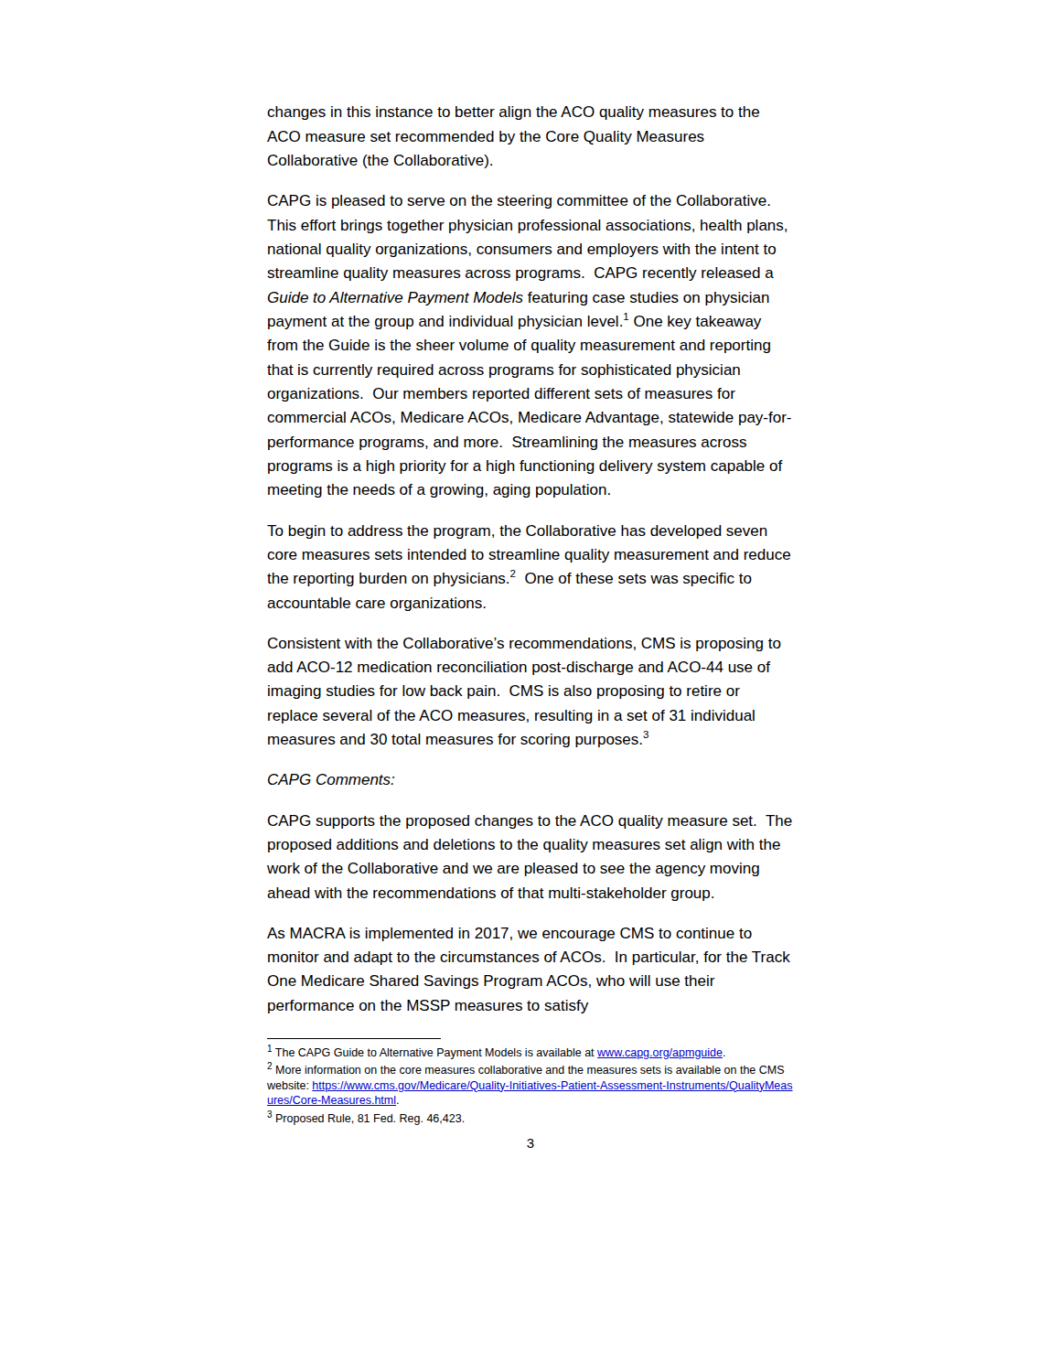changes in this instance to better align the ACO quality measures to the ACO measure set recommended by the Core Quality Measures Collaborative (the Collaborative).
CAPG is pleased to serve on the steering committee of the Collaborative. This effort brings together physician professional associations, health plans, national quality organizations, consumers and employers with the intent to streamline quality measures across programs. CAPG recently released a Guide to Alternative Payment Models featuring case studies on physician payment at the group and individual physician level.1 One key takeaway from the Guide is the sheer volume of quality measurement and reporting that is currently required across programs for sophisticated physician organizations. Our members reported different sets of measures for commercial ACOs, Medicare ACOs, Medicare Advantage, statewide pay-for-performance programs, and more. Streamlining the measures across programs is a high priority for a high functioning delivery system capable of meeting the needs of a growing, aging population.
To begin to address the program, the Collaborative has developed seven core measures sets intended to streamline quality measurement and reduce the reporting burden on physicians.2 One of these sets was specific to accountable care organizations.
Consistent with the Collaborative’s recommendations, CMS is proposing to add ACO-12 medication reconciliation post-discharge and ACO-44 use of imaging studies for low back pain. CMS is also proposing to retire or replace several of the ACO measures, resulting in a set of 31 individual measures and 30 total measures for scoring purposes.3
CAPG Comments:
CAPG supports the proposed changes to the ACO quality measure set. The proposed additions and deletions to the quality measures set align with the work of the Collaborative and we are pleased to see the agency moving ahead with the recommendations of that multi-stakeholder group.
As MACRA is implemented in 2017, we encourage CMS to continue to monitor and adapt to the circumstances of ACOs. In particular, for the Track One Medicare Shared Savings Program ACOs, who will use their performance on the MSSP measures to satisfy
1 The CAPG Guide to Alternative Payment Models is available at www.capg.org/apmguide.
2 More information on the core measures collaborative and the measures sets is available on the CMS website: https://www.cms.gov/Medicare/Quality-Initiatives-Patient-Assessment-Instruments/QualityMeasures/Core-Measures.html.
3 Proposed Rule, 81 Fed. Reg. 46,423.
3